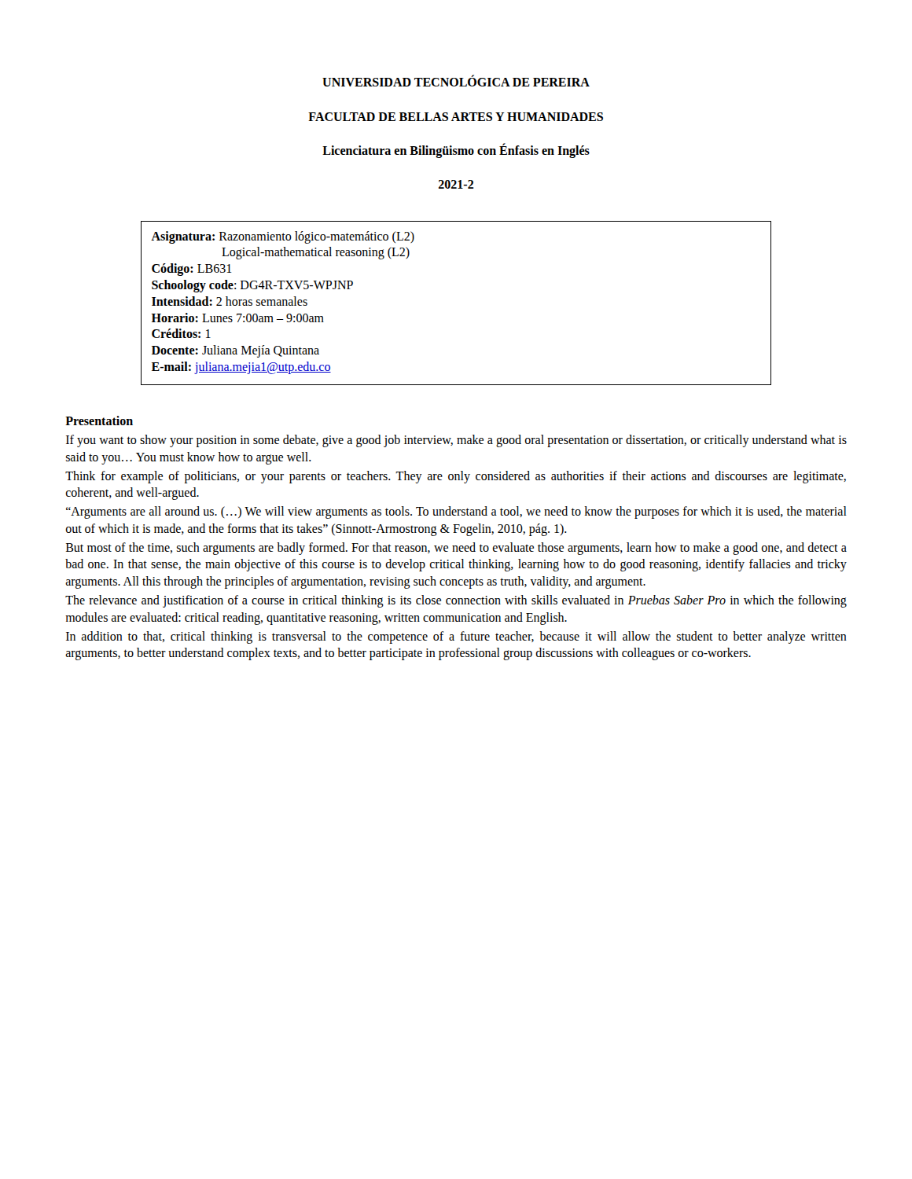UNIVERSIDAD TECNOLÓGICA DE PEREIRA
FACULTAD DE BELLAS ARTES Y HUMANIDADES
Licenciatura en Bilingüismo con Énfasis en Inglés
2021-2
Asignatura: Razonamiento lógico-matemático (L2)
Logical-mathematical reasoning (L2)
Código: LB631
Schoology code: DG4R-TXV5-WPJNP
Intensidad: 2 horas semanales
Horario: Lunes 7:00am – 9:00am
Créditos: 1
Docente: Juliana Mejía Quintana
E-mail: juliana.mejia1@utp.edu.co
Presentation
If you want to show your position in some debate, give a good job interview, make a good oral presentation or dissertation, or critically understand what is said to you… You must know how to argue well.
Think for example of politicians, or your parents or teachers. They are only considered as authorities if their actions and discourses are legitimate, coherent, and well-argued.
“Arguments are all around us. (…) We will view arguments as tools. To understand a tool, we need to know the purposes for which it is used, the material out of which it is made, and the forms that its takes” (Sinnott-Armostrong & Fogelin, 2010, pág. 1).
But most of the time, such arguments are badly formed. For that reason, we need to evaluate those arguments, learn how to make a good one, and detect a bad one. In that sense, the main objective of this course is to develop critical thinking, learning how to do good reasoning, identify fallacies and tricky arguments. All this through the principles of argumentation, revising such concepts as truth, validity, and argument.
The relevance and justification of a course in critical thinking is its close connection with skills evaluated in Pruebas Saber Pro in which the following modules are evaluated: critical reading, quantitative reasoning, written communication and English.
In addition to that, critical thinking is transversal to the competence of a future teacher, because it will allow the student to better analyze written arguments, to better understand complex texts, and to better participate in professional group discussions with colleagues or co-workers.